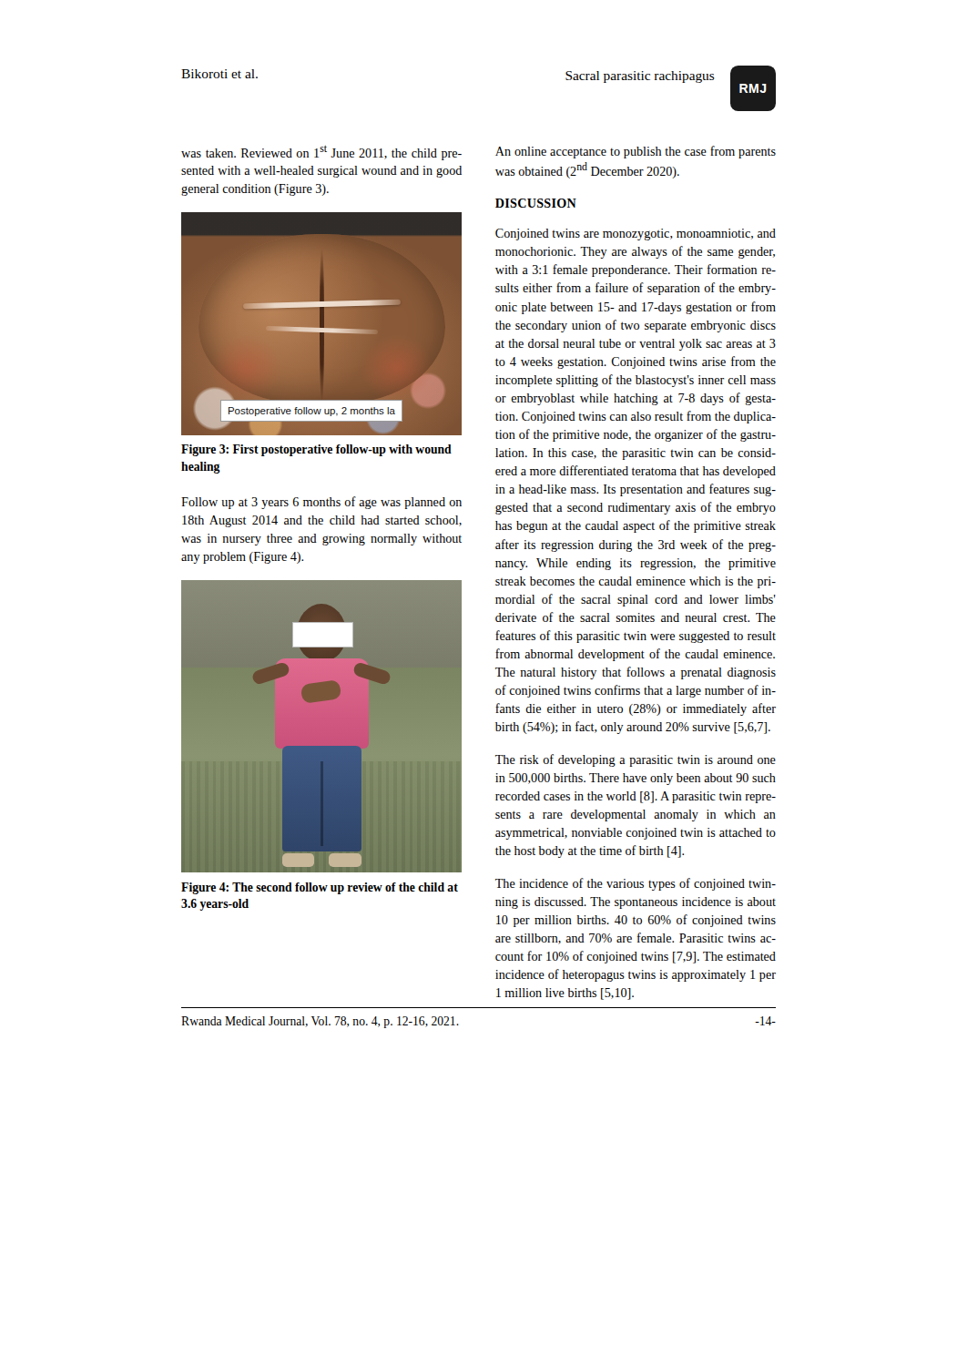Bikoroti et al.
Sacral parasitic rachipagus
RMJ
was taken. Reviewed on 1st June 2011, the child presented with a well-healed surgical wound and in good general condition (Figure 3).
Postoperative follow up, 2 months la
Figure 3: First postoperative follow-up with wound healing
Follow up at 3 years 6 months of age was planned on 18th August 2014 and the child had started school, was in nursery three and growing normally without any problem (Figure 4).
Figure 4: The second follow up review of the child at 3.6 years-old
An online acceptance to publish the case from parents was obtained (2nd December 2020).
DISCUSSION
Conjoined twins are monozygotic, monoamniotic, and monochorionic. They are always of the same gender, with a 3:1 female preponderance. Their formation results either from a failure of separation of the embryonic plate between 15- and 17-days gestation or from the secondary union of two separate embryonic discs at the dorsal neural tube or ventral yolk sac areas at 3 to 4 weeks gestation. Conjoined twins arise from the incomplete splitting of the blastocyst's inner cell mass or embryoblast while hatching at 7-8 days of gestation. Conjoined twins can also result from the duplication of the primitive node, the organizer of the gastrulation. In this case, the parasitic twin can be considered a more differentiated teratoma that has developed in a head-like mass. Its presentation and features suggested that a second rudimentary axis of the embryo has begun at the caudal aspect of the primitive streak after its regression during the 3rd week of the pregnancy. While ending its regression, the primitive streak becomes the caudal eminence which is the primordial of the sacral spinal cord and lower limbs' derivate of the sacral somites and neural crest. The features of this parasitic twin were suggested to result from abnormal development of the caudal eminence. The natural history that follows a prenatal diagnosis of conjoined twins confirms that a large number of infants die either in utero (28%) or immediately after birth (54%); in fact, only around 20% survive [5,6,7].
The risk of developing a parasitic twin is around one in 500,000 births. There have only been about 90 such recorded cases in the world [8]. A parasitic twin represents a rare developmental anomaly in which an asymmetrical, nonviable conjoined twin is attached to the host body at the time of birth [4].
The incidence of the various types of conjoined twinning is discussed. The spontaneous incidence is about 10 per million births. 40 to 60% of conjoined twins are stillborn, and 70% are female. Parasitic twins account for 10% of conjoined twins [7,9]. The estimated incidence of heteropagus twins is approximately 1 per 1 million live births [5,10].
Rwanda Medical Journal, Vol. 78, no. 4, p. 12-16, 2021.
-14-